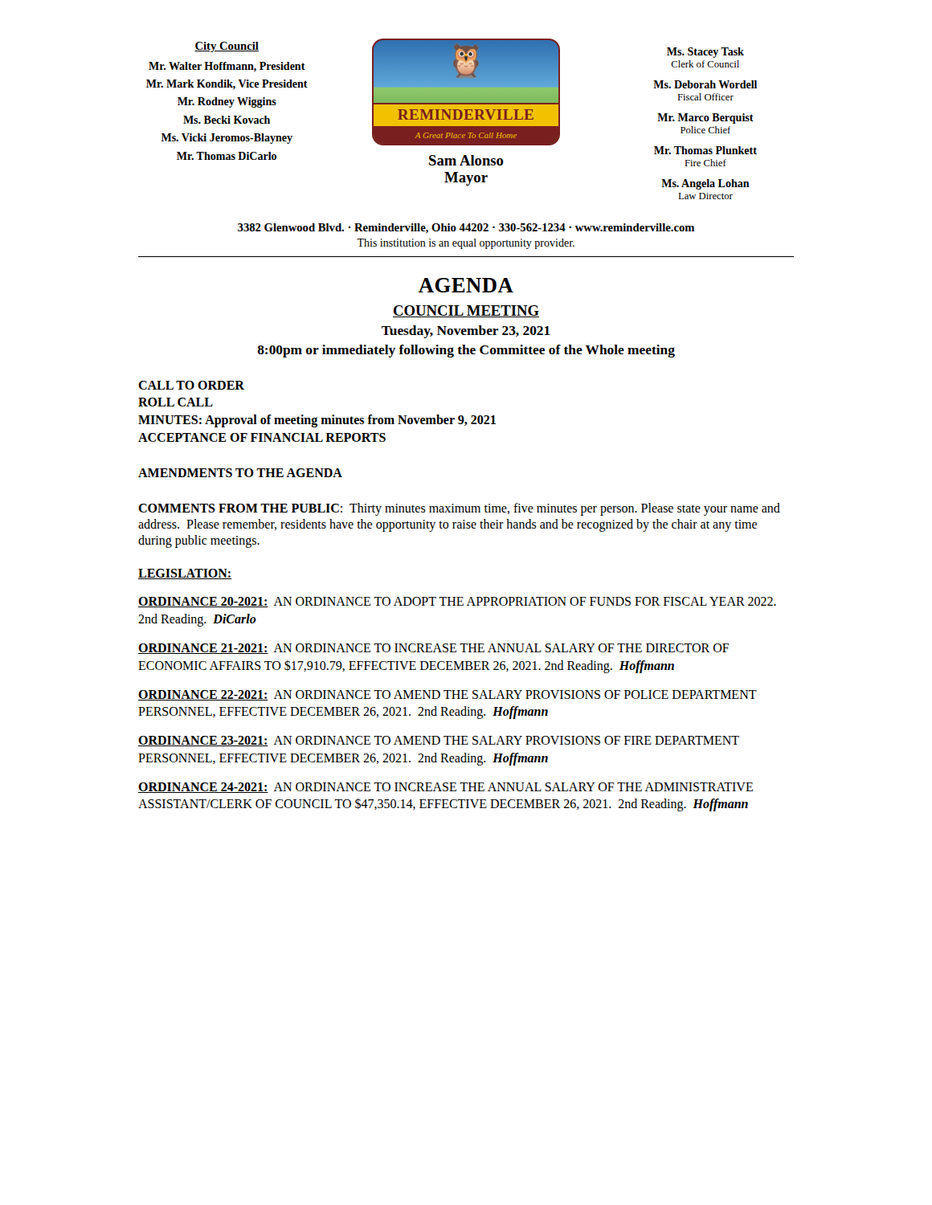City Council
Mr. Walter Hoffmann, President
Mr. Mark Kondik, Vice President
Mr. Rodney Wiggins
Ms. Becki Kovach
Ms. Vicki Jeromos-Blayney
Mr. Thomas DiCarlo
🦉
REMINDERVILLE
A Great Place To Call Home
Sam Alonso
Mayor
Ms. Stacey Task Clerk of Council
Ms. Deborah Wordell Fiscal Officer
Mr. Marco Berquist Police Chief
Mr. Thomas Plunkett Fire Chief
Ms. Angela Lohan Law Director
3382 Glenwood Blvd. · Reminderville, Ohio 44202 · 330-562-1234 · www.reminderville.com
This institution is an equal opportunity provider.
AGENDA
COUNCIL MEETING
Tuesday, November 23, 2021
8:00pm or immediately following the Committee of the Whole meeting
CALL TO ORDER
ROLL CALL
MINUTES: Approval of meeting minutes from November 9, 2021
ACCEPTANCE OF FINANCIAL REPORTS
AMENDMENTS TO THE AGENDA
COMMENTS FROM THE PUBLIC: Thirty minutes maximum time, five minutes per person. Please state your name and address. Please remember, residents have the opportunity to raise their hands and be recognized by the chair at any time during public meetings.
LEGISLATION:
ORDINANCE 20-2021: AN ORDINANCE TO ADOPT THE APPROPRIATION OF FUNDS FOR FISCAL YEAR 2022. 2nd Reading. DiCarlo
ORDINANCE 21-2021: AN ORDINANCE TO INCREASE THE ANNUAL SALARY OF THE DIRECTOR OF ECONOMIC AFFAIRS TO $17,910.79, EFFECTIVE DECEMBER 26, 2021. 2nd Reading. Hoffmann
ORDINANCE 22-2021: AN ORDINANCE TO AMEND THE SALARY PROVISIONS OF POLICE DEPARTMENT PERSONNEL, EFFECTIVE DECEMBER 26, 2021. 2nd Reading. Hoffmann
ORDINANCE 23-2021: AN ORDINANCE TO AMEND THE SALARY PROVISIONS OF FIRE DEPARTMENT PERSONNEL, EFFECTIVE DECEMBER 26, 2021. 2nd Reading. Hoffmann
ORDINANCE 24-2021: AN ORDINANCE TO INCREASE THE ANNUAL SALARY OF THE ADMINISTRATIVE ASSISTANT/CLERK OF COUNCIL TO $47,350.14, EFFECTIVE DECEMBER 26, 2021. 2nd Reading. Hoffmann